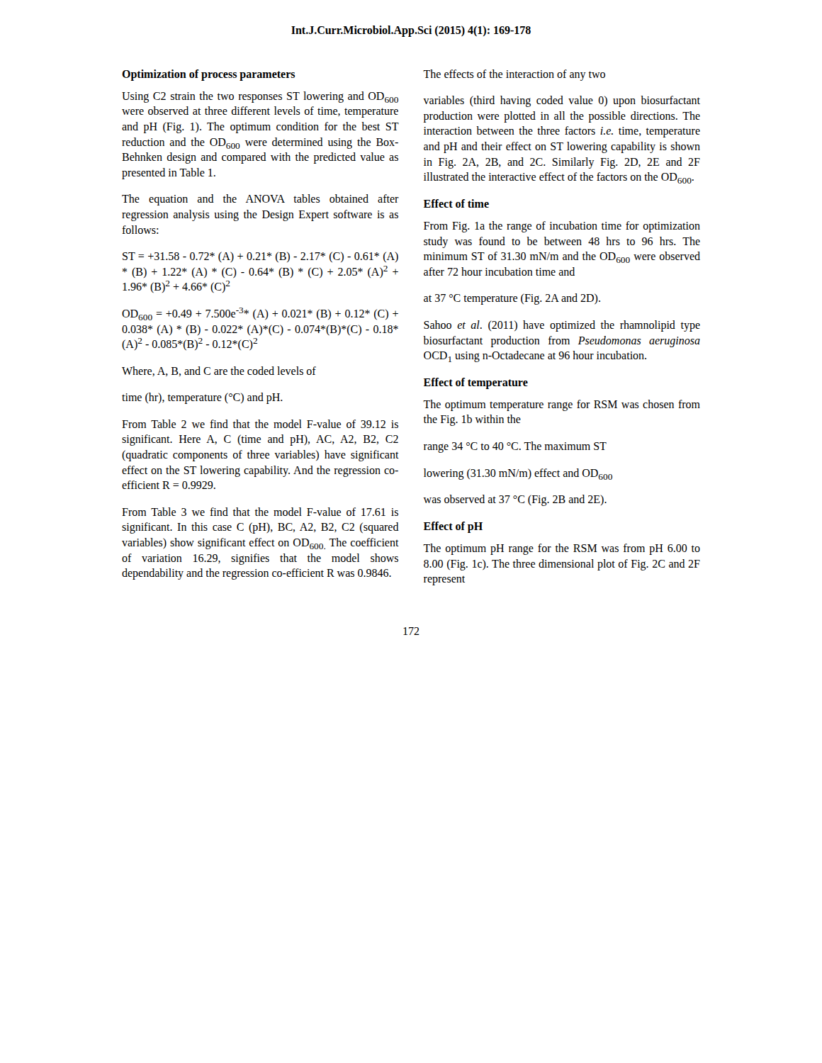Int.J.Curr.Microbiol.App.Sci (2015) 4(1): 169-178
Optimization of process parameters
Using C2 strain the two responses ST lowering and OD600 were observed at three different levels of time, temperature and pH (Fig. 1). The optimum condition for the best ST reduction and the OD600 were determined using the Box-Behnken design and compared with the predicted value as presented in Table 1.
The equation and the ANOVA tables obtained after regression analysis using the Design Expert software is as follows:
ST = +31.58 - 0.72* (A) + 0.21* (B) - 2.17* (C) - 0.61* (A) * (B) + 1.22* (A) * (C) - 0.64* (B) * (C) + 2.05* (A)2 + 1.96* (B)2 + 4.66* (C)2
OD600 = +0.49 + 7.500e-3* (A) + 0.021* (B) + 0.12* (C) + 0.038* (A) * (B) - 0.022* (A)*(C) - 0.074*(B)*(C) - 0.18*(A)2 - 0.085*(B)2 - 0.12*(C)2
Where, A, B, and C are the coded levels of
time (hr), temperature (°C) and pH.
From Table 2 we find that the model F-value of 39.12 is significant. Here A, C (time and pH), AC, A2, B2, C2 (quadratic components of three variables) have significant effect on the ST lowering capability. And the regression co-efficient R = 0.9929.
From Table 3 we find that the model F-value of 17.61 is significant. In this case C (pH), BC, A2, B2, C2 (squared variables) show significant effect on OD600. The coefficient of variation 16.29, signifies that the model shows dependability and the regression co-efficient R was 0.9846.
The effects of the interaction of any two
variables (third having coded value 0) upon biosurfactant production were plotted in all the possible directions. The interaction between the three factors i.e. time, temperature and pH and their effect on ST lowering capability is shown in Fig. 2A, 2B, and 2C. Similarly Fig. 2D, 2E and 2F illustrated the interactive effect of the factors on the OD600.
Effect of time
From Fig. 1a the range of incubation time for optimization study was found to be between 48 hrs to 96 hrs. The minimum ST of 31.30 mN/m and the OD600 were observed after 72 hour incubation time and
at 37 °C temperature (Fig. 2A and 2D).
Sahoo et al. (2011) have optimized the rhamnolipid type biosurfactant production from Pseudomonas aeruginosa OCD1 using n-Octadecane at 96 hour incubation.
Effect of temperature
The optimum temperature range for RSM was chosen from the Fig. 1b within the
range 34 °C to 40 °C. The maximum ST
lowering (31.30 mN/m) effect and OD600
was observed at 37 °C (Fig. 2B and 2E).
Effect of pH
The optimum pH range for the RSM was from pH 6.00 to 8.00 (Fig. 1c). The three dimensional plot of Fig. 2C and 2F represent
172